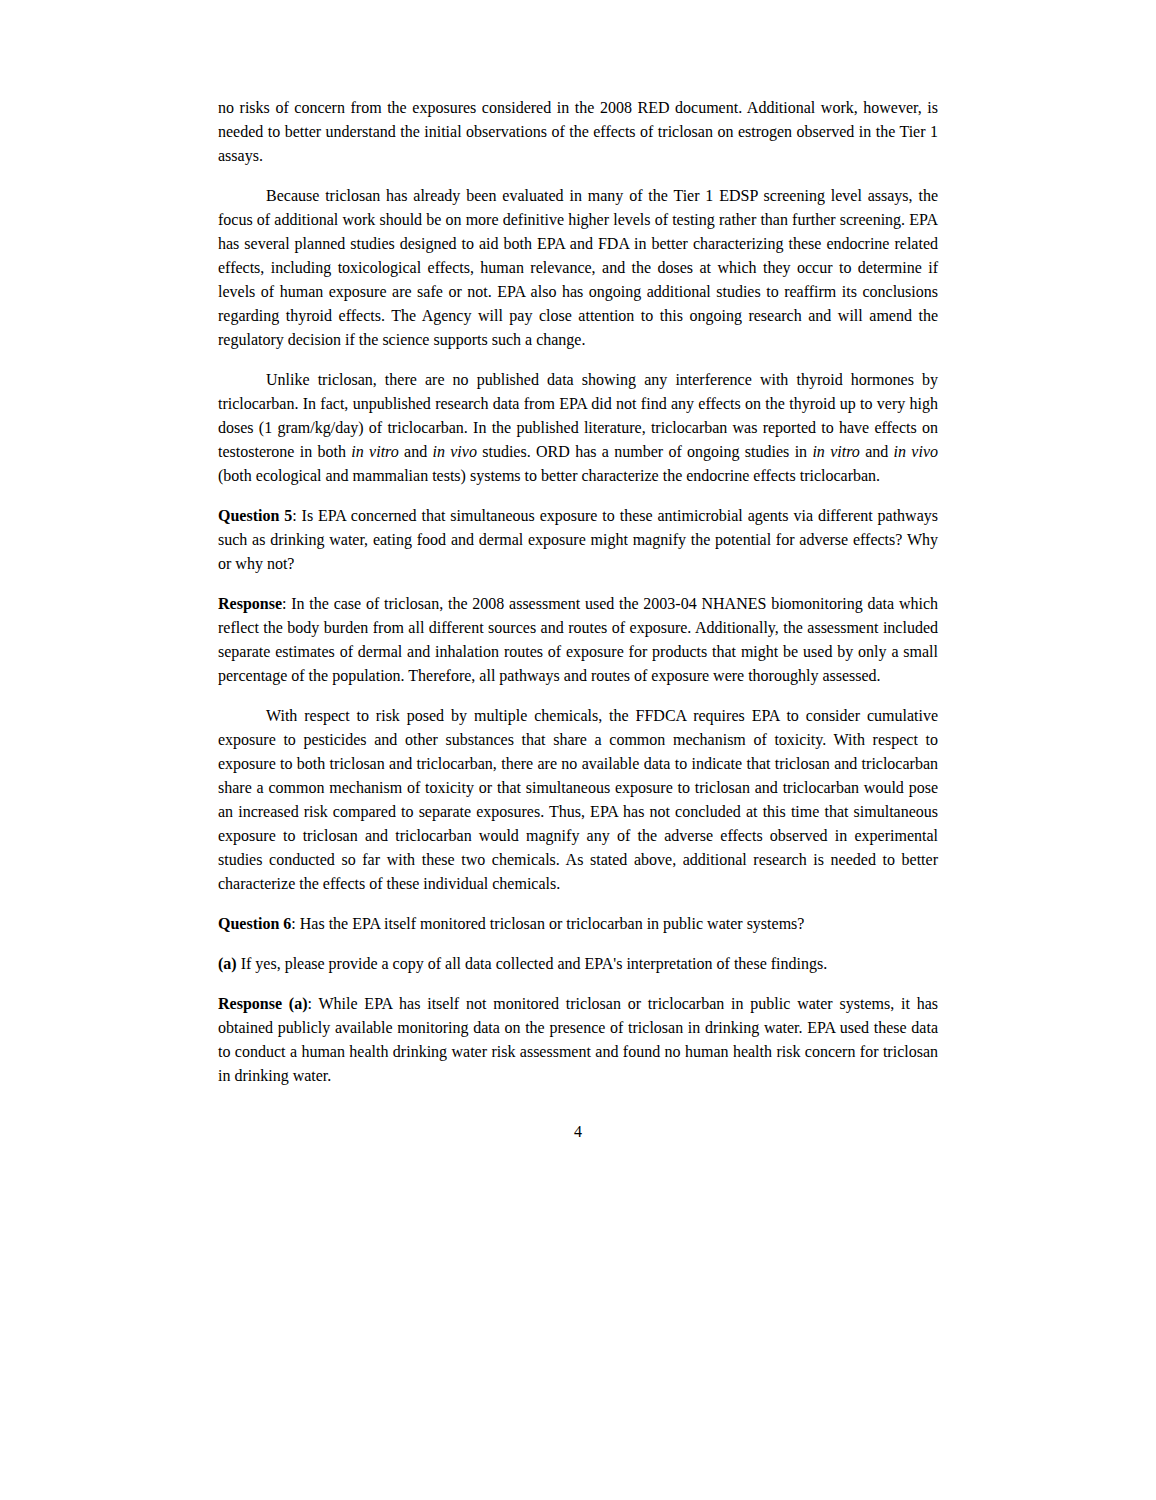no risks of concern from the exposures considered in the 2008 RED document. Additional work, however, is needed to better understand the initial observations of the effects of triclosan on estrogen observed in the Tier 1 assays.
Because triclosan has already been evaluated in many of the Tier 1 EDSP screening level assays, the focus of additional work should be on more definitive higher levels of testing rather than further screening. EPA has several planned studies designed to aid both EPA and FDA in better characterizing these endocrine related effects, including toxicological effects, human relevance, and the doses at which they occur to determine if levels of human exposure are safe or not. EPA also has ongoing additional studies to reaffirm its conclusions regarding thyroid effects. The Agency will pay close attention to this ongoing research and will amend the regulatory decision if the science supports such a change.
Unlike triclosan, there are no published data showing any interference with thyroid hormones by triclocarban. In fact, unpublished research data from EPA did not find any effects on the thyroid up to very high doses (1 gram/kg/day) of triclocarban. In the published literature, triclocarban was reported to have effects on testosterone in both in vitro and in vivo studies. ORD has a number of ongoing studies in in vitro and in vivo (both ecological and mammalian tests) systems to better characterize the endocrine effects triclocarban.
Question 5: Is EPA concerned that simultaneous exposure to these antimicrobial agents via different pathways such as drinking water, eating food and dermal exposure might magnify the potential for adverse effects? Why or why not?
Response: In the case of triclosan, the 2008 assessment used the 2003-04 NHANES biomonitoring data which reflect the body burden from all different sources and routes of exposure. Additionally, the assessment included separate estimates of dermal and inhalation routes of exposure for products that might be used by only a small percentage of the population. Therefore, all pathways and routes of exposure were thoroughly assessed.
With respect to risk posed by multiple chemicals, the FFDCA requires EPA to consider cumulative exposure to pesticides and other substances that share a common mechanism of toxicity. With respect to exposure to both triclosan and triclocarban, there are no available data to indicate that triclosan and triclocarban share a common mechanism of toxicity or that simultaneous exposure to triclosan and triclocarban would pose an increased risk compared to separate exposures. Thus, EPA has not concluded at this time that simultaneous exposure to triclosan and triclocarban would magnify any of the adverse effects observed in experimental studies conducted so far with these two chemicals. As stated above, additional research is needed to better characterize the effects of these individual chemicals.
Question 6: Has the EPA itself monitored triclosan or triclocarban in public water systems?
(a) If yes, please provide a copy of all data collected and EPA's interpretation of these findings.
Response (a): While EPA has itself not monitored triclosan or triclocarban in public water systems, it has obtained publicly available monitoring data on the presence of triclosan in drinking water. EPA used these data to conduct a human health drinking water risk assessment and found no human health risk concern for triclosan in drinking water.
4